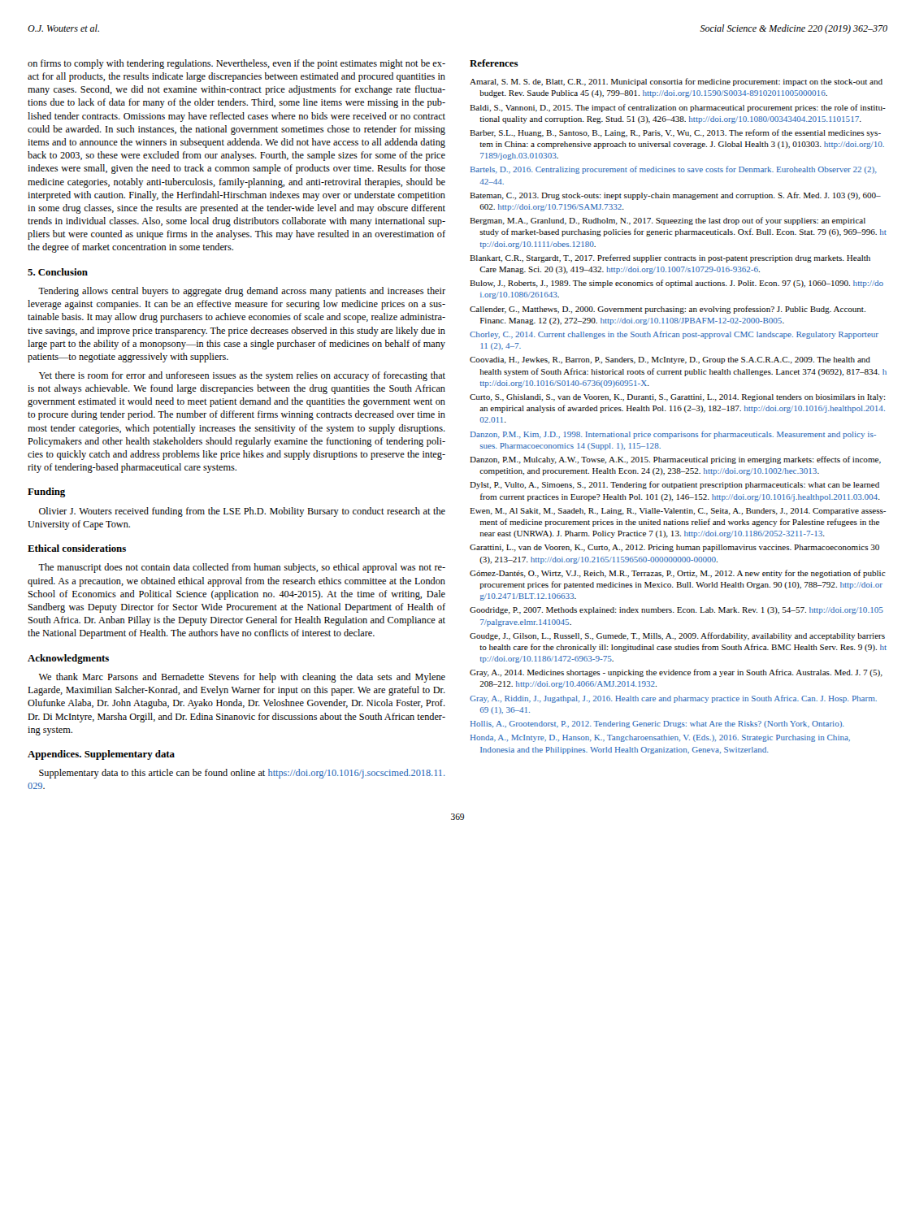O.J. Wouters et al.
Social Science & Medicine 220 (2019) 362–370
on firms to comply with tendering regulations. Nevertheless, even if the point estimates might not be exact for all products, the results indicate large discrepancies between estimated and procured quantities in many cases. Second, we did not examine within-contract price adjustments for exchange rate fluctuations due to lack of data for many of the older tenders. Third, some line items were missing in the published tender contracts. Omissions may have reflected cases where no bids were received or no contract could be awarded. In such instances, the national government sometimes chose to retender for missing items and to announce the winners in subsequent addenda. We did not have access to all addenda dating back to 2003, so these were excluded from our analyses. Fourth, the sample sizes for some of the price indexes were small, given the need to track a common sample of products over time. Results for those medicine categories, notably anti-tuberculosis, family-planning, and anti-retroviral therapies, should be interpreted with caution. Finally, the Herfindahl-Hirschman indexes may over or understate competition in some drug classes, since the results are presented at the tender-wide level and may obscure different trends in individual classes. Also, some local drug distributors collaborate with many international suppliers but were counted as unique firms in the analyses. This may have resulted in an overestimation of the degree of market concentration in some tenders.
5. Conclusion
Tendering allows central buyers to aggregate drug demand across many patients and increases their leverage against companies. It can be an effective measure for securing low medicine prices on a sustainable basis. It may allow drug purchasers to achieve economies of scale and scope, realize administrative savings, and improve price transparency. The price decreases observed in this study are likely due in large part to the ability of a monopsony—in this case a single purchaser of medicines on behalf of many patients—to negotiate aggressively with suppliers.
Yet there is room for error and unforeseen issues as the system relies on accuracy of forecasting that is not always achievable. We found large discrepancies between the drug quantities the South African government estimated it would need to meet patient demand and the quantities the government went on to procure during tender period. The number of different firms winning contracts decreased over time in most tender categories, which potentially increases the sensitivity of the system to supply disruptions. Policymakers and other health stakeholders should regularly examine the functioning of tendering policies to quickly catch and address problems like price hikes and supply disruptions to preserve the integrity of tendering-based pharmaceutical care systems.
Funding
Olivier J. Wouters received funding from the LSE Ph.D. Mobility Bursary to conduct research at the University of Cape Town.
Ethical considerations
The manuscript does not contain data collected from human subjects, so ethical approval was not required. As a precaution, we obtained ethical approval from the research ethics committee at the London School of Economics and Political Science (application no. 404-2015). At the time of writing, Dale Sandberg was Deputy Director for Sector Wide Procurement at the National Department of Health of South Africa. Dr. Anban Pillay is the Deputy Director General for Health Regulation and Compliance at the National Department of Health. The authors have no conflicts of interest to declare.
Acknowledgments
We thank Marc Parsons and Bernadette Stevens for help with cleaning the data sets and Mylene Lagarde, Maximilian Salcher-Konrad, and Evelyn Warner for input on this paper. We are grateful to Dr. Olufunke Alaba, Dr. John Ataguba, Dr. Ayako Honda, Dr. Veloshnee Govender, Dr. Nicola Foster, Prof. Dr. Di McIntyre, Marsha Orgill, and Dr. Edina Sinanovic for discussions about the South African tendering system.
Appendices. Supplementary data
Supplementary data to this article can be found online at https://doi.org/10.1016/j.socscimed.2018.11.029.
References
Amaral, S. M. S. de, Blatt, C.R., 2011. Municipal consortia for medicine procurement: impact on the stock-out and budget. Rev. Saude Publica 45 (4), 799–801. http://doi.org/10.1590/S0034-89102011005000016.
Baldi, S., Vannoni, D., 2015. The impact of centralization on pharmaceutical procurement prices: the role of institutional quality and corruption. Reg. Stud. 51 (3), 426–438. http://doi.org/10.1080/00343404.2015.1101517.
Barber, S.L., Huang, B., Santoso, B., Laing, R., Paris, V., Wu, C., 2013. The reform of the essential medicines system in China: a comprehensive approach to universal coverage. J. Global Health 3 (1), 010303. http://doi.org/10.7189/jogh.03.010303.
Bartels, D., 2016. Centralizing procurement of medicines to save costs for Denmark. Eurohealth Observer 22 (2), 42–44.
Bateman, C., 2013. Drug stock-outs: inept supply-chain management and corruption. S. Afr. Med. J. 103 (9), 600–602. http://doi.org/10.7196/SAMJ.7332.
Bergman, M.A., Granlund, D., Rudholm, N., 2017. Squeezing the last drop out of your suppliers: an empirical study of market-based purchasing policies for generic pharmaceuticals. Oxf. Bull. Econ. Stat. 79 (6), 969–996. http://doi.org/10.1111/obes.12180.
Blankart, C.R., Stargardt, T., 2017. Preferred supplier contracts in post-patent prescription drug markets. Health Care Manag. Sci. 20 (3), 419–432. http://doi.org/10.1007/s10729-016-9362-6.
Bulow, J., Roberts, J., 1989. The simple economics of optimal auctions. J. Polit. Econ. 97 (5), 1060–1090. http://doi.org/10.1086/261643.
Callender, G., Matthews, D., 2000. Government purchasing: an evolving profession? J. Public Budg. Account. Financ. Manag. 12 (2), 272–290. http://doi.org/10.1108/JPBAFM-12-02-2000-B005.
Chorley, C., 2014. Current challenges in the South African post-approval CMC landscape. Regulatory Rapporteur 11 (2), 4–7.
Coovadia, H., Jewkes, R., Barron, P., Sanders, D., McIntyre, D., Group the S.A.C.R.A.C., 2009. The health and health system of South Africa: historical roots of current public health challenges. Lancet 374 (9692), 817–834. http://doi.org/10.1016/S0140-6736(09)60951-X.
Curto, S., Ghislandi, S., van de Vooren, K., Duranti, S., Garattini, L., 2014. Regional tenders on biosimilars in Italy: an empirical analysis of awarded prices. Health Pol. 116 (2–3), 182–187. http://doi.org/10.1016/j.healthpol.2014.02.011.
Danzon, P.M., Kim, J.D., 1998. International price comparisons for pharmaceuticals. Measurement and policy issues. Pharmacoeconomics 14 (Suppl. 1), 115–128.
Danzon, P.M., Mulcahy, A.W., Towse, A.K., 2015. Pharmaceutical pricing in emerging markets: effects of income, competition, and procurement. Health Econ. 24 (2), 238–252. http://doi.org/10.1002/hec.3013.
Dylst, P., Vulto, A., Simoens, S., 2011. Tendering for outpatient prescription pharmaceuticals: what can be learned from current practices in Europe? Health Pol. 101 (2), 146–152. http://doi.org/10.1016/j.healthpol.2011.03.004.
Ewen, M., Al Sakit, M., Saadeh, R., Laing, R., Vialle-Valentin, C., Seita, A., Bunders, J., 2014. Comparative assessment of medicine procurement prices in the united nations relief and works agency for Palestine refugees in the near east (UNRWA). J. Pharm. Policy Practice 7 (1), 13. http://doi.org/10.1186/2052-3211-7-13.
Garattini, L., van de Vooren, K., Curto, A., 2012. Pricing human papillomavirus vaccines. Pharmacoeconomics 30 (3), 213–217. http://doi.org/10.2165/11596560-000000000-00000.
Gómez-Dantés, O., Wirtz, V.J., Reich, M.R., Terrazas, P., Ortiz, M., 2012. A new entity for the negotiation of public procurement prices for patented medicines in Mexico. Bull. World Health Organ. 90 (10), 788–792. http://doi.org/10.2471/BLT.12.106633.
Goodridge, P., 2007. Methods explained: index numbers. Econ. Lab. Mark. Rev. 1 (3), 54–57. http://doi.org/10.1057/palgrave.elmr.1410045.
Goudge, J., Gilson, L., Russell, S., Gumede, T., Mills, A., 2009. Affordability, availability and acceptability barriers to health care for the chronically ill: longitudinal case studies from South Africa. BMC Health Serv. Res. 9 (9). http://doi.org/10.1186/1472-6963-9-75.
Gray, A., 2014. Medicines shortages - unpicking the evidence from a year in South Africa. Australas. Med. J. 7 (5), 208–212. http://doi.org/10.4066/AMJ.2014.1932.
Gray, A., Riddin, J., Jugathpal, J., 2016. Health care and pharmacy practice in South Africa. Can. J. Hosp. Pharm. 69 (1), 36–41.
Hollis, A., Grootendorst, P., 2012. Tendering Generic Drugs: what Are the Risks? (North York, Ontario).
Honda, A., McIntyre, D., Hanson, K., Tangcharoensathien, V. (Eds.), 2016. Strategic Purchasing in China, Indonesia and the Philippines. World Health Organization, Geneva, Switzerland.
369